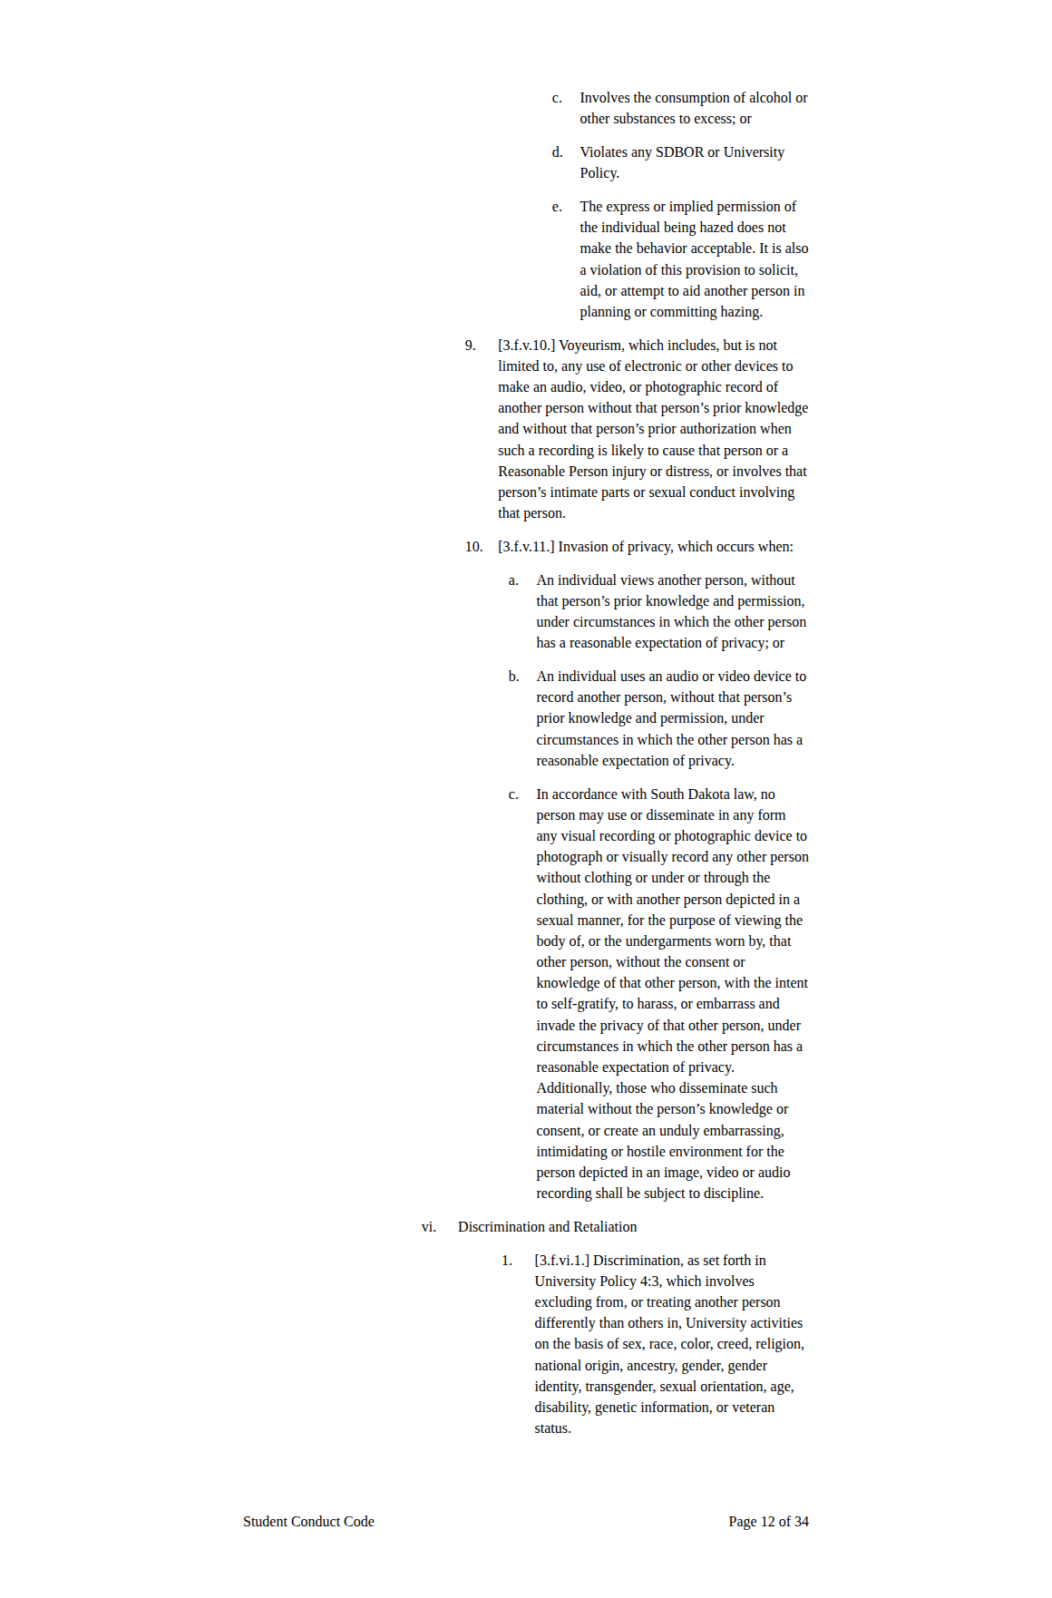c. Involves the consumption of alcohol or other substances to excess; or
d. Violates any SDBOR or University Policy.
e. The express or implied permission of the individual being hazed does not make the behavior acceptable. It is also a violation of this provision to solicit, aid, or attempt to aid another person in planning or committing hazing.
9. [3.f.v.10.] Voyeurism, which includes, but is not limited to, any use of electronic or other devices to make an audio, video, or photographic record of another person without that person’s prior knowledge and without that person’s prior authorization when such a recording is likely to cause that person or a Reasonable Person injury or distress, or involves that person’s intimate parts or sexual conduct involving that person.
10. [3.f.v.11.] Invasion of privacy, which occurs when:
a. An individual views another person, without that person’s prior knowledge and permission, under circumstances in which the other person has a reasonable expectation of privacy; or
b. An individual uses an audio or video device to record another person, without that person’s prior knowledge and permission, under circumstances in which the other person has a reasonable expectation of privacy.
c. In accordance with South Dakota law, no person may use or disseminate in any form any visual recording or photographic device to photograph or visually record any other person without clothing or under or through the clothing, or with another person depicted in a sexual manner, for the purpose of viewing the body of, or the undergarments worn by, that other person, without the consent or knowledge of that other person, with the intent to self-gratify, to harass, or embarrass and invade the privacy of that other person, under circumstances in which the other person has a reasonable expectation of privacy. Additionally, those who disseminate such material without the person’s knowledge or consent, or create an unduly embarrassing, intimidating or hostile environment for the person depicted in an image, video or audio recording shall be subject to discipline.
vi. Discrimination and Retaliation
1. [3.f.vi.1.] Discrimination, as set forth in University Policy 4:3, which involves excluding from, or treating another person differently than others in, University activities on the basis of sex, race, color, creed, religion, national origin, ancestry, gender, gender identity, transgender, sexual orientation, age, disability, genetic information, or veteran status.
Student Conduct Code
Page 12 of 34